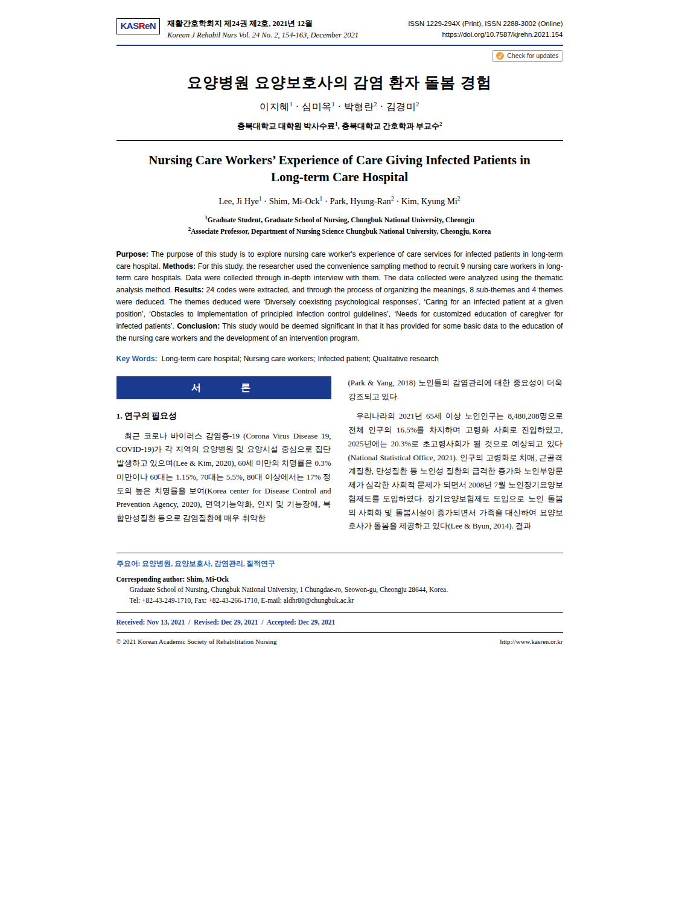KAS ReN
재활간호학회지 제24권 제2호, 2021년 12월
Korean J Rehabil Nurs Vol. 24 No. 2, 154-163, December 2021
ISSN 1229-294X (Print), ISSN 2288-3002 (Online)
https://doi.org/10.7587/kjrehn.2021.154
✓Check for updates
요양병원 요양보호사의 감염 환자 돌봄 경험
이지혜1 · 심미옥1 · 박형란2 · 김경미2
충북대학교 대학원 박사수료1, 충북대학교 간호학과 부교수2
Nursing Care Workers’ Experience of Care Giving Infected Patients in
Long-term Care Hospital
Lee, Ji Hye1 · Shim, Mi-Ock1 · Park, Hyung-Ran2 · Kim, Kyung Mi2
1Graduate Student, Graduate School of Nursing, Chungbuk National University, Cheongju
2Associate Professor, Department of Nursing Science Chungbuk National University, Cheongju, Korea
Purpose: The purpose of this study is to explore nursing care worker's experience of care services for infected patients in long-term care hospital. Methods: For this study, the researcher used the convenience sampling method to recruit 9 nursing care workers in long-term care hospitals. Data were collected through in-depth interview with them. The data collected were analyzed using the thematic analysis method. Results: 24 codes were extracted, and through the process of organizing the meanings, 8 sub-themes and 4 themes were deduced. The themes deduced were ‘Diversely coexisting psychological responses’, ‘Caring for an infected patient at a given position’, ‘Obstacles to implementation of principled infection control guidelines’, ‘Needs for customized education of caregiver for infected patients’. Conclusion: This study would be deemed significant in that it has provided for some basic data to the education of the nursing care workers and the development of an intervention program.
Key Words: Long-term care hospital; Nursing care workers; Infected patient; Qualitative research
서 론
1. 연구의 필요성
최근 코로나 바이러스 감염증-19 (Corona Virus Disease 19, COVID-19)가 각 지역의 요양병원 및 요양시설 중심으로 집단 발생하고 있으며(Lee & Kim, 2020), 60세 미만의 치명률은 0.3% 미만이나 60대는 1.15%, 70대는 5.5%, 80대 이상에서는 17% 정도의 높은 치명률을 보여(Korea center for Disease Control and Prevention Agency, 2020), 면역기능약화, 인지 및 기능장애, 복합만성질환 등으로 감염질환에 매우 취약한
(Park & Yang, 2018) 노인들의 감염관리에 대한 중요성이 더욱 강조되고 있다.
우리나라의 2021년 65세 이상 노인인구는 8,480,208명으로 전체 인구의 16.5%를 차지하며 고령화 사회로 진입하였고, 2025년에는 20.3%로 초고령사회가 될 것으로 예상되고 있다(National Statistical Office, 2021). 인구의 고령화로 치매, 근골격계질환, 만성질환 등 노인성 질환의 급격한 증가와 노인부양문제가 심각한 사회적 문제가 되면서 2008년 7월 노인장기요양보험제도를 도입하였다. 장기요양보험제도 도입으로 노인 돌봄의 사회화 및 돌봄시설이 증가되면서 가족을 대신하여 요양보호사가 돌봄을 제공하고 있다(Lee & Byun, 2014). 결과
주요어: 요양병원, 요양보호사, 감염관리, 질적연구
Corresponding author: Shim, Mi-Ock
Graduate School of Nursing, Chungbuk National University, 1 Chungdae-ro, Seowon-gu, Cheongju 28644, Korea.
Tel: +82-43-249-1710, Fax: +82-43-266-1710, E-mail: aldhr80@chungbuk.ac.kr
Received: Nov 13, 2021 / Revised: Dec 29, 2021 / Accepted: Dec 29, 2021
© 2021 Korean Academic Society of Rehabilitation Nursing http://www.kasren.or.kr